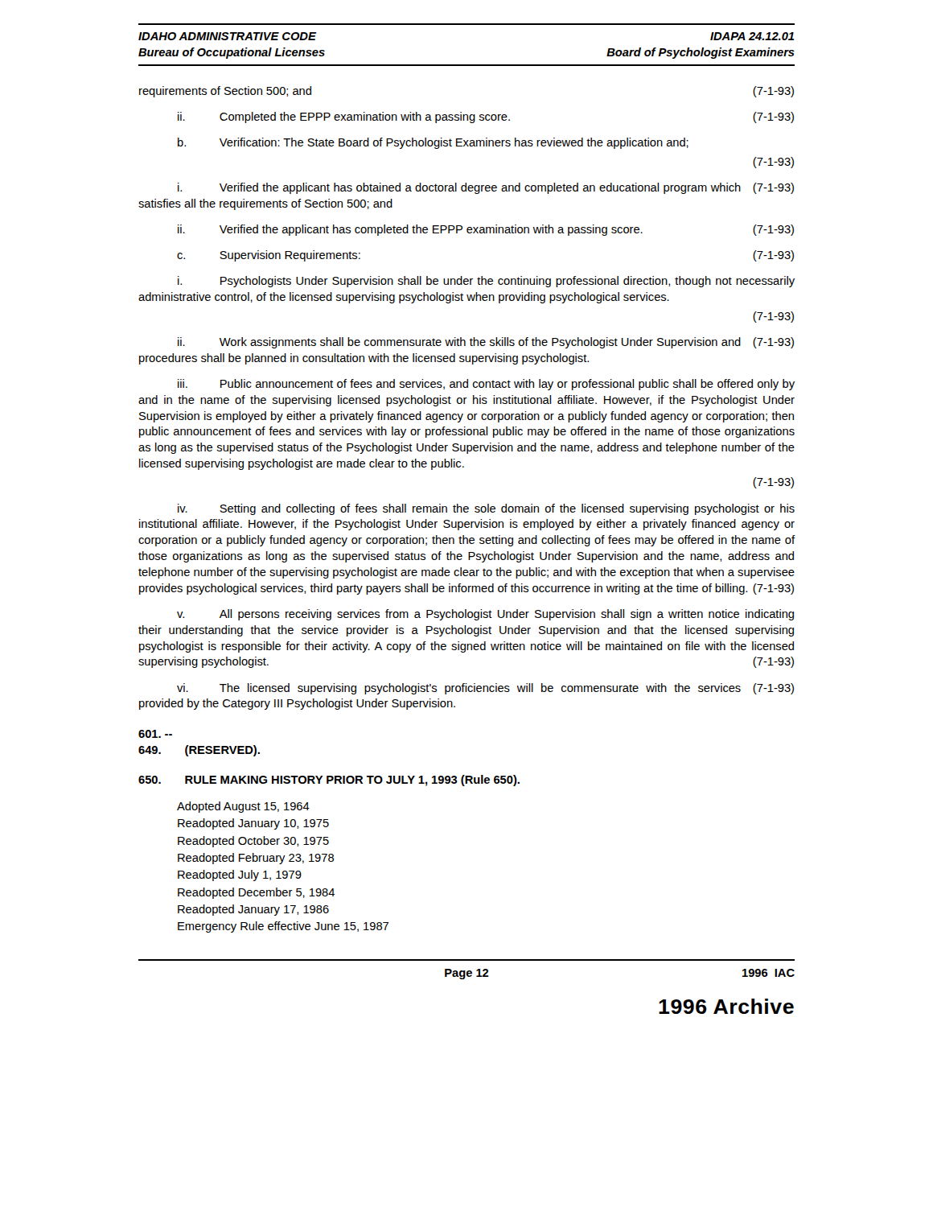IDAHO ADMINISTRATIVE CODE
Bureau of Occupational Licenses
IDAPA 24.12.01
Board of Psychologist Examiners
(7-1-93) requirements of Section 500; and
(7-1-93) ii. Completed the EPPP examination with a passing score.
b. Verification: The State Board of Psychologist Examiners has reviewed the application and;
(7-1-93)
(7-1-93) i. Verified the applicant has obtained a doctoral degree and completed an educational program which satisfies all the requirements of Section 500; and
(7-1-93) ii. Verified the applicant has completed the EPPP examination with a passing score.
(7-1-93) c. Supervision Requirements:
i. Psychologists Under Supervision shall be under the continuing professional direction, though not necessarily administrative control, of the licensed supervising psychologist when providing psychological services.
(7-1-93)
(7-1-93) ii. Work assignments shall be commensurate with the skills of the Psychologist Under Supervision and procedures shall be planned in consultation with the licensed supervising psychologist.
iii. Public announcement of fees and services, and contact with lay or professional public shall be offered only by and in the name of the supervising licensed psychologist or his institutional affiliate. However, if the Psychologist Under Supervision is employed by either a privately financed agency or corporation or a publicly funded agency or corporation; then public announcement of fees and services with lay or professional public may be offered in the name of those organizations as long as the supervised status of the Psychologist Under Supervision and the name, address and telephone number of the licensed supervising psychologist are made clear to the public.
(7-1-93)
iv. Setting and collecting of fees shall remain the sole domain of the licensed supervising psychologist or his institutional affiliate. However, if the Psychologist Under Supervision is employed by either a privately financed agency or corporation or a publicly funded agency or corporation; then the setting and collecting of fees may be offered in the name of those organizations as long as the supervised status of the Psychologist Under Supervision and the name, address and telephone number of the supervising psychologist are made clear to the public; and with the exception that when a supervisee provides psychological services, third party payers shall be informed of this occurrence in writing at the time of billing. (7-1-93)
v. All persons receiving services from a Psychologist Under Supervision shall sign a written notice indicating their understanding that the service provider is a Psychologist Under Supervision and that the licensed supervising psychologist is responsible for their activity. A copy of the signed written notice will be maintained on file with the licensed supervising psychologist. (7-1-93)
(7-1-93) vi. The licensed supervising psychologist's proficiencies will be commensurate with the services provided by the Category III Psychologist Under Supervision.
601. -- 649.(RESERVED).
650. RULE MAKING HISTORY PRIOR TO JULY 1, 1993 (Rule 650).
Adopted August 15, 1964
Readopted January 10, 1975
Readopted October 30, 1975
Readopted February 23, 1978
Readopted July 1, 1979
Readopted December 5, 1984
Readopted January 17, 1986
Emergency Rule effective June 15, 1987
Page 12
1996 IAC
1996 Archive